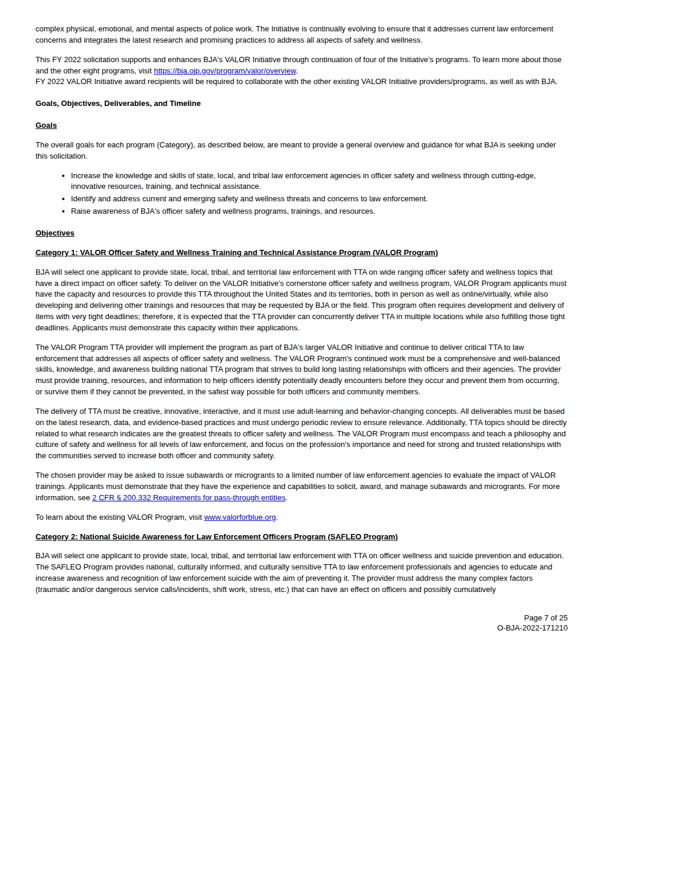complex physical, emotional, and mental aspects of police work. The Initiative is continually evolving to ensure that it addresses current law enforcement concerns and integrates the latest research and promising practices to address all aspects of safety and wellness.
This FY 2022 solicitation supports and enhances BJA's VALOR Initiative through continuation of four of the Initiative's programs. To learn more about those and the other eight programs, visit https://bja.ojp.gov/program/valor/overview.
FY 2022 VALOR Initiative award recipients will be required to collaborate with the other existing VALOR Initiative providers/programs, as well as with BJA.
Goals, Objectives, Deliverables, and Timeline
Goals
The overall goals for each program (Category), as described below, are meant to provide a general overview and guidance for what BJA is seeking under this solicitation.
Increase the knowledge and skills of state, local, and tribal law enforcement agencies in officer safety and wellness through cutting-edge, innovative resources, training, and technical assistance.
Identify and address current and emerging safety and wellness threats and concerns to law enforcement.
Raise awareness of BJA's officer safety and wellness programs, trainings, and resources.
Objectives
Category 1: VALOR Officer Safety and Wellness Training and Technical Assistance Program (VALOR Program)
BJA will select one applicant to provide state, local, tribal, and territorial law enforcement with TTA on wide ranging officer safety and wellness topics that have a direct impact on officer safety. To deliver on the VALOR Initiative's cornerstone officer safety and wellness program, VALOR Program applicants must have the capacity and resources to provide this TTA throughout the United States and its territories, both in person as well as online/virtually, while also developing and delivering other trainings and resources that may be requested by BJA or the field. This program often requires development and delivery of items with very tight deadlines; therefore, it is expected that the TTA provider can concurrently deliver TTA in multiple locations while also fulfilling those tight deadlines. Applicants must demonstrate this capacity within their applications.
The VALOR Program TTA provider will implement the program as part of BJA's larger VALOR Initiative and continue to deliver critical TTA to law enforcement that addresses all aspects of officer safety and wellness. The VALOR Program's continued work must be a comprehensive and well-balanced skills, knowledge, and awareness building national TTA program that strives to build long lasting relationships with officers and their agencies. The provider must provide training, resources, and information to help officers identify potentially deadly encounters before they occur and prevent them from occurring, or survive them if they cannot be prevented, in the safest way possible for both officers and community members.
The delivery of TTA must be creative, innovative, interactive, and it must use adult-learning and behavior-changing concepts. All deliverables must be based on the latest research, data, and evidence-based practices and must undergo periodic review to ensure relevance. Additionally, TTA topics should be directly related to what research indicates are the greatest threats to officer safety and wellness. The VALOR Program must encompass and teach a philosophy and culture of safety and wellness for all levels of law enforcement, and focus on the profession's importance and need for strong and trusted relationships with the communities served to increase both officer and community safety.
The chosen provider may be asked to issue subawards or microgrants to a limited number of law enforcement agencies to evaluate the impact of VALOR trainings. Applicants must demonstrate that they have the experience and capabilities to solicit, award, and manage subawards and microgrants. For more information, see 2 CFR § 200.332 Requirements for pass-through entities.
To learn about the existing VALOR Program, visit www.valorforblue.org.
Category 2: National Suicide Awareness for Law Enforcement Officers Program (SAFLEO Program)
BJA will select one applicant to provide state, local, tribal, and territorial law enforcement with TTA on officer wellness and suicide prevention and education. The SAFLEO Program provides national, culturally informed, and culturally sensitive TTA to law enforcement professionals and agencies to educate and increase awareness and recognition of law enforcement suicide with the aim of preventing it. The provider must address the many complex factors (traumatic and/or dangerous service calls/incidents, shift work, stress, etc.) that can have an effect on officers and possibly cumulatively
Page 7 of 25
O-BJA-2022-171210